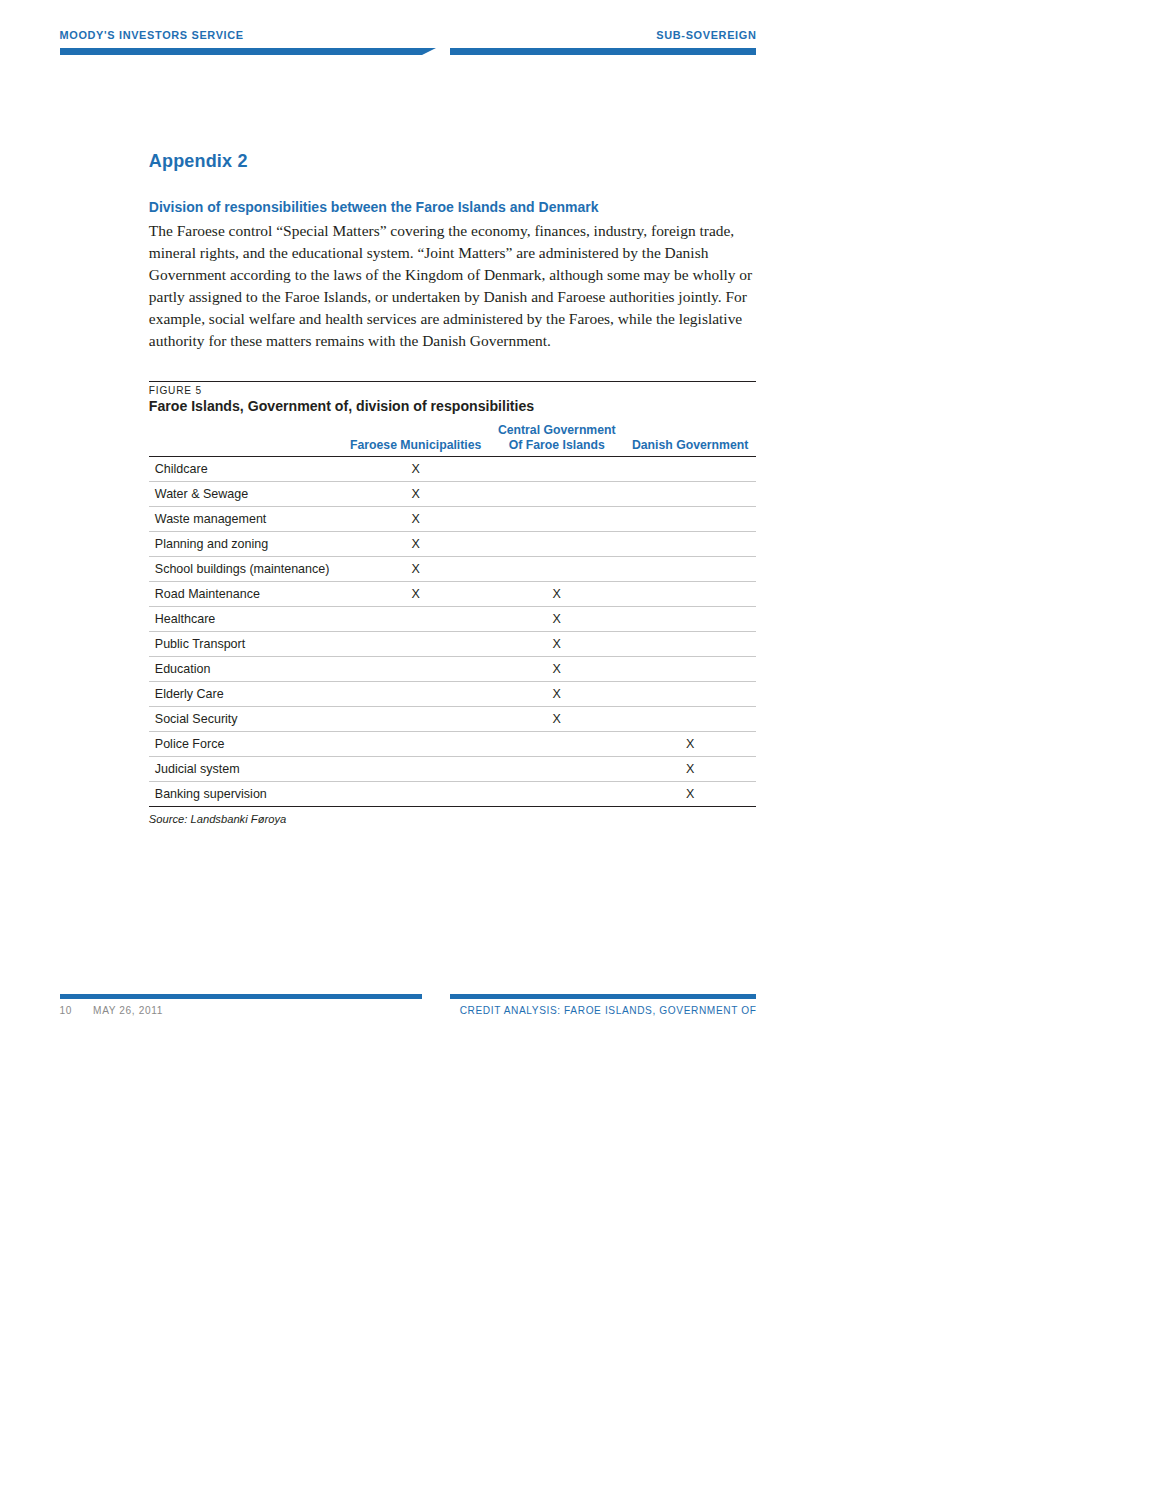MOODY'S INVESTORS SERVICE
SUB-SOVEREIGN
Appendix 2
Division of responsibilities between the Faroe Islands and Denmark
The Faroese control “Special Matters” covering the economy, finances, industry, foreign trade, mineral rights, and the educational system. “Joint Matters” are administered by the Danish Government according to the laws of the Kingdom of Denmark, although some may be wholly or partly assigned to the Faroe Islands, or undertaken by Danish and Faroese authorities jointly. For example, social welfare and health services are administered by the Faroes, while the legislative authority for these matters remains with the Danish Government.
FIGURE 5
Faroe Islands, Government of, division of responsibilities
| | Faroese Municipalities | Central Government Of Faroe Islands | Danish Government |
| --- | --- | --- | --- |
| Childcare | X | | |
| Water & Sewage | X | | |
| Waste management | X | | |
| Planning and zoning | X | | |
| School buildings (maintenance) | X | | |
| Road Maintenance | X | X | |
| Healthcare | | X | |
| Public Transport | | X | |
| Education | | X | |
| Elderly Care | | X | |
| Social Security | | X | |
| Police Force | | | X |
| Judicial system | | | X |
| Banking supervision | | | X |
Source: Landsbanki Føroya
10 MAY 26, 2011
CREDIT ANALYSIS: FAROE ISLANDS, GOVERNMENT OF